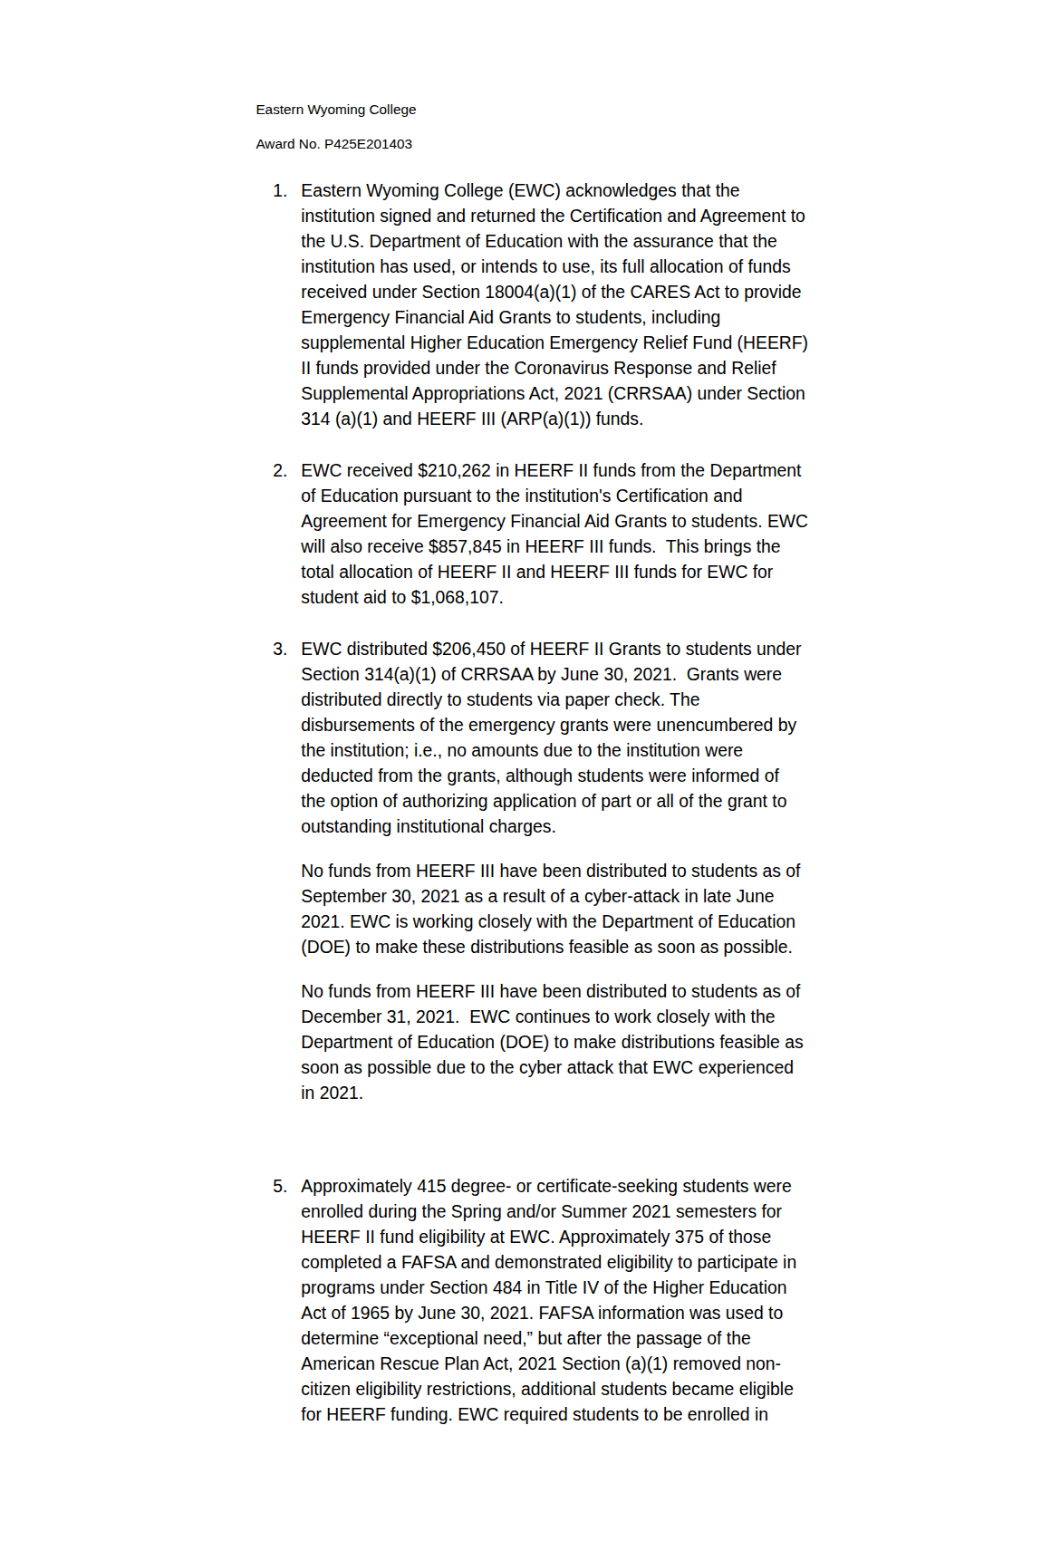Eastern Wyoming College
Award No. P425E201403
Eastern Wyoming College (EWC) acknowledges that the institution signed and returned the Certification and Agreement to the U.S. Department of Education with the assurance that the institution has used, or intends to use, its full allocation of funds received under Section 18004(a)(1) of the CARES Act to provide Emergency Financial Aid Grants to students, including supplemental Higher Education Emergency Relief Fund (HEERF) II funds provided under the Coronavirus Response and Relief Supplemental Appropriations Act, 2021 (CRRSAA) under Section 314 (a)(1) and HEERF III (ARP(a)(1)) funds.
EWC received $210,262 in HEERF II funds from the Department of Education pursuant to the institution's Certification and Agreement for Emergency Financial Aid Grants to students. EWC will also receive $857,845 in HEERF III funds. This brings the total allocation of HEERF II and HEERF III funds for EWC for student aid to $1,068,107.
EWC distributed $206,450 of HEERF II Grants to students under Section 314(a)(1) of CRRSAA by June 30, 2021. Grants were distributed directly to students via paper check. The disbursements of the emergency grants were unencumbered by the institution; i.e., no amounts due to the institution were deducted from the grants, although students were informed of the option of authorizing application of part or all of the grant to outstanding institutional charges.
No funds from HEERF III have been distributed to students as of September 30, 2021 as a result of a cyber-attack in late June 2021. EWC is working closely with the Department of Education (DOE) to make these distributions feasible as soon as possible.
No funds from HEERF III have been distributed to students as of December 31, 2021. EWC continues to work closely with the Department of Education (DOE) to make distributions feasible as soon as possible due to the cyber attack that EWC experienced in 2021.
Approximately 415 degree- or certificate-seeking students were enrolled during the Spring and/or Summer 2021 semesters for HEERF II fund eligibility at EWC. Approximately 375 of those completed a FAFSA and demonstrated eligibility to participate in programs under Section 484 in Title IV of the Higher Education Act of 1965 by June 30, 2021. FAFSA information was used to determine “exceptional need,” but after the passage of the American Rescue Plan Act, 2021 Section (a)(1) removed non-citizen eligibility restrictions, additional students became eligible for HEERF funding. EWC required students to be enrolled in